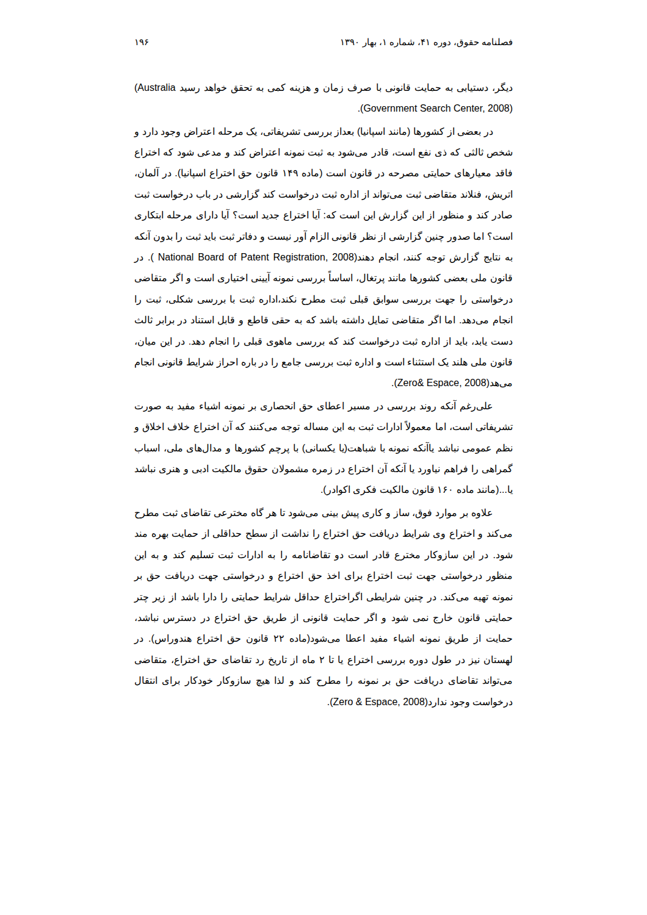فصلنامه حقوق، دوره ۴۱، شماره ۱، بهار ۱۳۹۰
۱۹۶
دیگر، دستیابی به حمایت قانونی با صرف زمان و هزینه کمی به تحقق خواهد رسید (Australia (Government Search Center, 2008).
در بعضی از کشورها (مانند اسپانیا) بعداز بررسی تشریفاتی، یک مرحله اعتراض وجود دارد و شخص ثالثی که ذی نفع است، قادر می‌شود به ثبت نمونه اعتراض کند و مدعی شود که اختراع فاقد معیارهای حمایتی مصرحه در قانون است (ماده ۱۴۹ قانون حق اختراع اسپانیا). در آلمان، اتریش، فنلاند متقاضی ثبت می‌تواند از اداره ثبت درخواست کند گزارشی در باب درخواست ثبت صادر کند و منظور از این گزارش این است که: آیا اختراع جدید است؟ آیا دارای مرحله ابتکاری است؟ اما صدور چنین گزارشی از نظر قانونی الزام آور نیست و دفاتر ثبت باید ثبت را بدون آنکه به نتایج گزارش توجه کنند، انجام دهند( National Board of Patent Registration, 2008). در قانون ملی بعضی کشورها مانند پرتغال، اساساً بررسی نمونه آیینی اختیاری است و اگر متقاضی درخواستی را جهت بررسی سوابق قبلی ثبت مطرح نکند،اداره ثبت با بررسی شکلی، ثبت را انجام می‌دهد. اما اگر متقاضی تمایل داشته باشد که به حقی قاطع و قابل استناد در برابر ثالث دست یابد، باید از اداره ثبت درخواست کند که بررسی ماهوی قبلی را انجام دهد. در این میان، قانون ملی هلند یک استثناء است و اداره ثبت بررسی جامع را در باره احراز شرایط قانونی انجام می‌هد(Zero& Espace, 2008).
علی‌رغم آنکه روند بررسی در مسیر اعطای حق انحصاری بر نمونه اشیاء مفید به صورت تشریفاتی است، اما معمولاً ادارات ثبت به این مساله توجه می‌کنند که آن اختراع خلاف اخلاق و نظم عمومی نباشد یاآنکه نمونه با شباهت(یا یکسانی) با پرچم کشورها و مدال‌های ملی، اسباب گمراهی را فراهم نیاورد یا آنکه آن اختراع در زمره مشمولان حقوق مالکیت ادبی و هنری نباشد یا...(مانند ماده ۱۶۰ قانون مالکیت فکری اکوادر).
علاوه بر موارد فوق، ساز و کاری پیش بینی می‌شود تا هر گاه مخترعی تقاضای ثبت مطرح می‌کند و اختراع وی شرایط دریافت حق اختراع را نداشت از سطح حداقلی از حمایت بهره مند شود. در این سازوکار مخترع قادر است دو تقاضانامه را به ادارات ثبت تسلیم کند و به این منظور درخواستی جهت ثبت اختراع برای اخذ حق اختراع و درخواستی جهت دریافت حق بر نمونه تهیه می‌کند. در چنین شرایطی اگراختراع حداقل شرایط حمایتی را دارا باشد از زیر چتر حمایتی قانون خارج نمی شود و اگر حمایت قانونی از طریق حق اختراع در دسترس نباشد، حمایت از طریق نمونه اشیاء مفید اعطا می‌شود(ماده ۲۲ قانون حق اختراع هندوراس). در لهستان نیز در طول دوره بررسی اختراع یا تا ۲ ماه از تاریخ رد تقاضای حق اختراع، متقاضی می‌تواند تقاضای دریافت حق بر نمونه را مطرح کند و لذا هیچ سازوکار خودکار برای انتقال درخواست وجود ندارد(Zero & Espace, 2008).